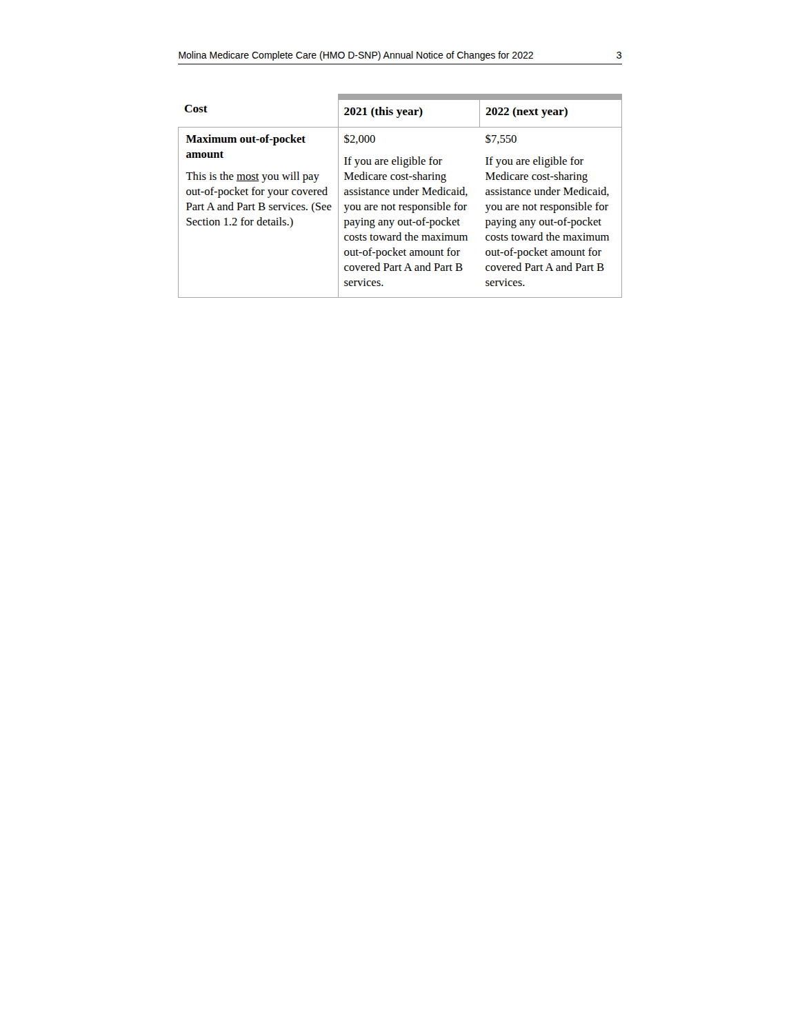Molina Medicare Complete Care (HMO D-SNP) Annual Notice of Changes for 2022
3
| Cost | 2021 (this year) | 2022 (next year) |
| --- | --- | --- |
| Maximum out-of-pocket amount This is the most you will pay out-of-pocket for your covered Part A and Part B services. (See Section 1.2 for details.) | $2,000 If you are eligible for Medicare cost-sharing assistance under Medicaid, you are not responsible for paying any out-of-pocket costs toward the maximum out-of-pocket amount for covered Part A and Part B services. | $7,550 If you are eligible for Medicare cost-sharing assistance under Medicaid, you are not responsible for paying any out-of-pocket costs toward the maximum out-of-pocket amount for covered Part A and Part B services. |